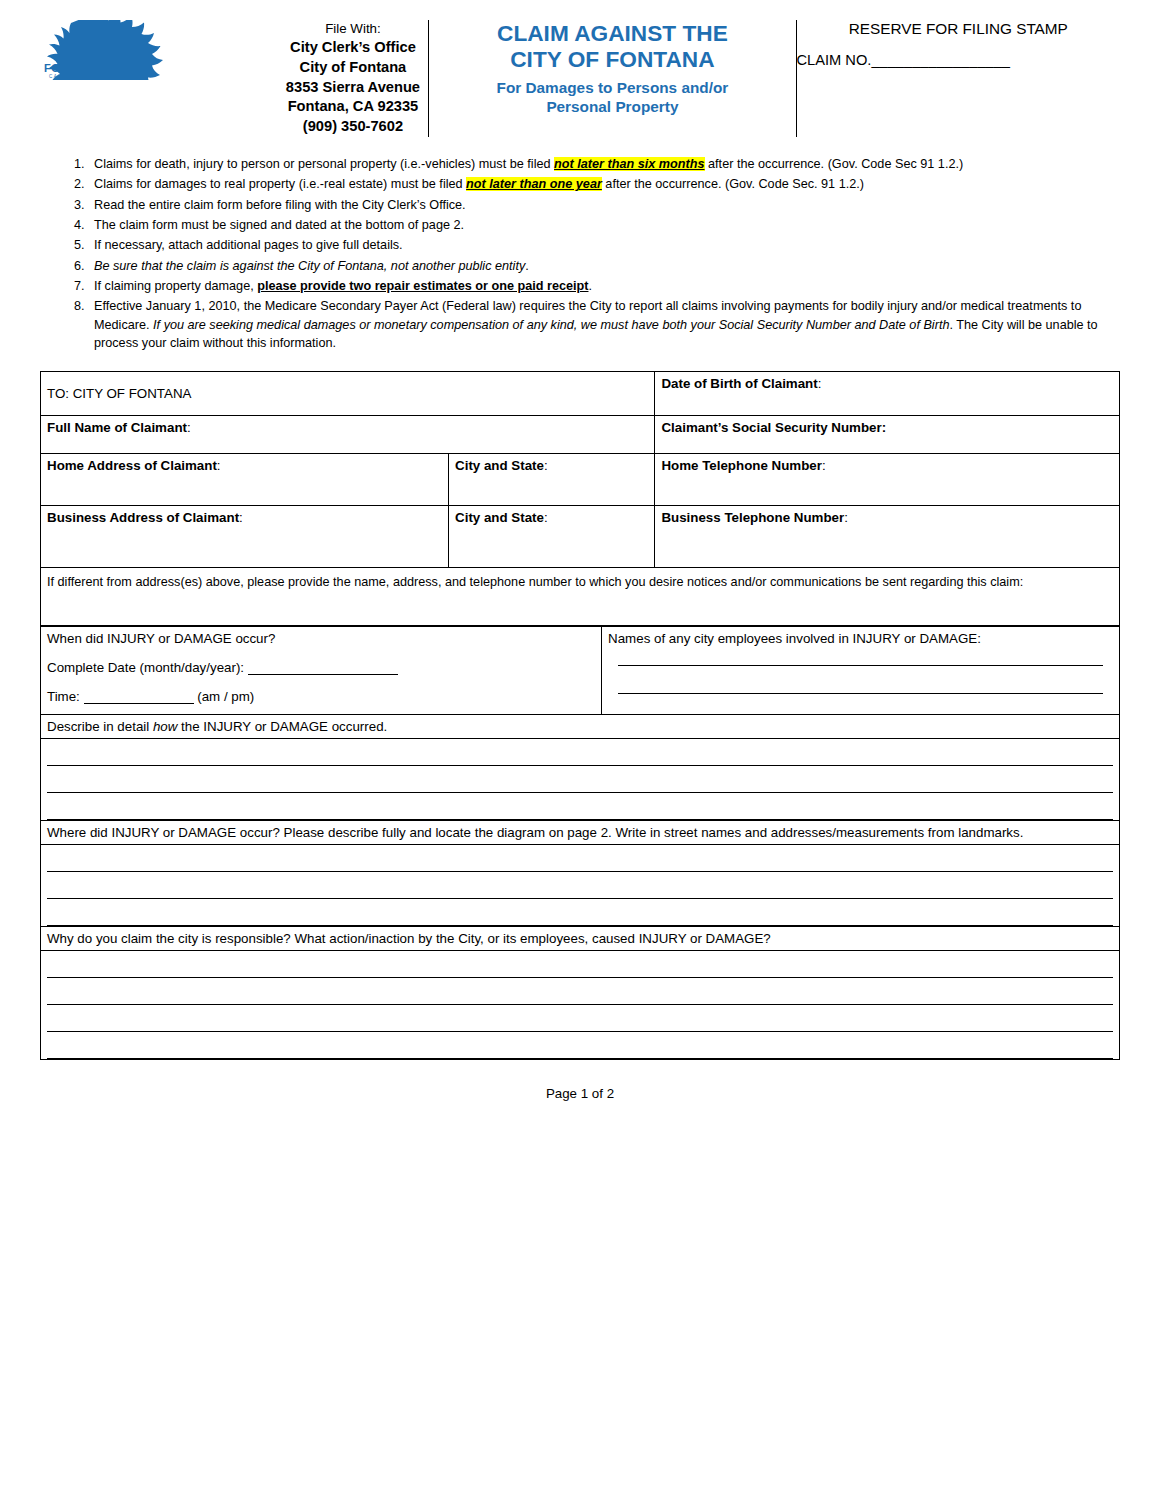| FONTANA CALIFORNIA | File With: City Clerk’s Office City of Fontana 8353 Sierra Avenue Fontana, CA 92335 (909) 350-7602 | CLAIM AGAINST THE CITY OF FONTANA For Damages to Persons and/or Personal Property | RESERVE FOR FILING STAMP CLAIM NO._________________ |
Claims for death, injury to person or personal property (i.e.-vehicles) must be filed not later than six months after the occurrence. (Gov. Code Sec 91 1.2.)
Claims for damages to real property (i.e.-real estate) must be filed not later than one year after the occurrence. (Gov. Code Sec. 91 1.2.)
Read the entire claim form before filing with the City Clerk’s Office.
The claim form must be signed and dated at the bottom of page 2.
If necessary, attach additional pages to give full details.
Be sure that the claim is against the City of Fontana, not another public entity.
If claiming property damage, please provide two repair estimates or one paid receipt.
Effective January 1, 2010, the Medicare Secondary Payer Act (Federal law) requires the City to report all claims involving payments for bodily injury and/or medical treatments to Medicare. If you are seeking medical damages or monetary compensation of any kind, we must have both your Social Security Number and Date of Birth. The City will be unable to process your claim without this information.
| TO: CITY OF FONTANA | Date of Birth of Claimant : |
| Full Name of Claimant : | Claimant’s Social Security Number: |
| Home Address of Claimant : | City and State : | Home Telephone Number : |
| Business Address of Claimant : | City and State : | Business Telephone Number : |
If different from address(es) above, please provide the name, address, and telephone number to which you desire notices and/or communications be sent regarding this claim:
| When did INJURY or DAMAGE occur? Complete Date (month/day/year): Time: (am / pm) | Names of any city employees involved in INJURY or DAMAGE: |
Describe in detail how the INJURY or DAMAGE occurred.
Where did INJURY or DAMAGE occur? Please describe fully and locate the diagram on page 2. Write in street names and addresses/measurements from landmarks.
Why do you claim the city is responsible? What action/inaction by the City, or its employees, caused INJURY or DAMAGE?
Page 1 of 2